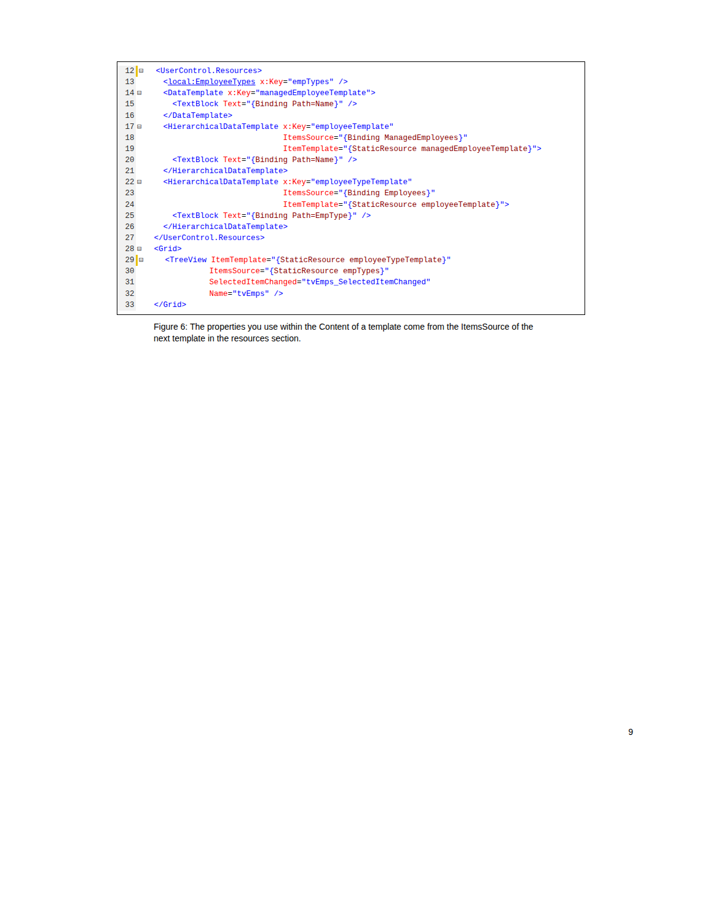12⊟  <UserControl.Resources>
13     <local:EmployeeTypes x:Key="empTypes" />
14⊟    <DataTemplate x:Key="managedEmployeeTemplate">
15       <TextBlock Text="{Binding Path=Name}" />
16     </DataTemplate>
17⊟    <HierarchicalDataTemplate x:Key="employeeTemplate"
18                               ItemsSource="{Binding ManagedEmployees}"
19                               ItemTemplate="{StaticResource managedEmployeeTemplate}">
20       <TextBlock Text="{Binding Path=Name}" />
21     </HierarchicalDataTemplate>
22⊟    <HierarchicalDataTemplate x:Key="employeeTypeTemplate"
23                               ItemsSource="{Binding Employees}"
24                               ItemTemplate="{StaticResource employeeTemplate}">
25       <TextBlock Text="{Binding Path=EmpType}" />
26     </HierarchicalDataTemplate>
27   </UserControl.Resources>
28⊟  <Grid>
29⊟    <TreeView ItemTemplate="{StaticResource employeeTypeTemplate}"
30               ItemsSource="{StaticResource empTypes}"
31               SelectedItemChanged="tvEmps_SelectedItemChanged"
32               Name="tvEmps" />
33   </Grid>
Figure 6: The properties you use within the Content of a template come from the ItemsSource of the next template in the resources section.
9